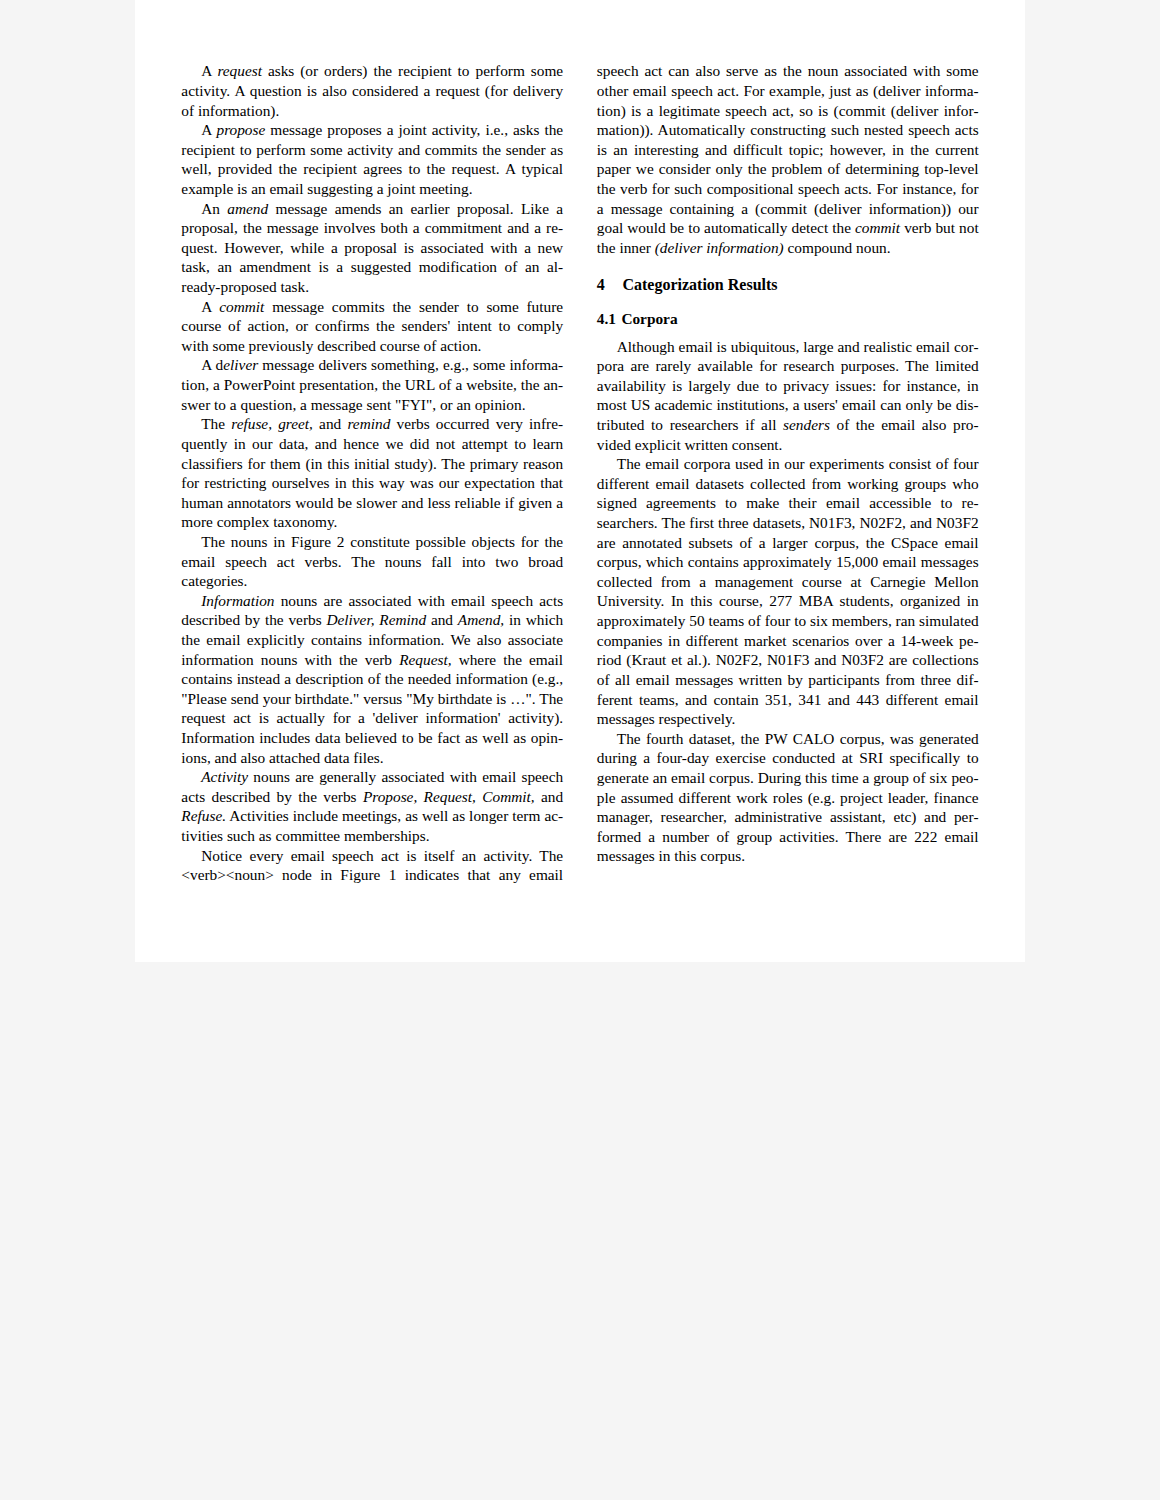A request asks (or orders) the recipient to perform some activity. A question is also considered a request (for delivery of information).
A propose message proposes a joint activity, i.e., asks the recipient to perform some activity and commits the sender as well, provided the recipient agrees to the request. A typical example is an email suggesting a joint meeting.
An amend message amends an earlier proposal. Like a proposal, the message involves both a commitment and a request. However, while a proposal is associated with a new task, an amendment is a suggested modification of an already-proposed task.
A commit message commits the sender to some future course of action, or confirms the senders' intent to comply with some previously described course of action.
A deliver message delivers something, e.g., some information, a PowerPoint presentation, the URL of a website, the answer to a question, a message sent "FYI", or an opinion.
The refuse, greet, and remind verbs occurred very infrequently in our data, and hence we did not attempt to learn classifiers for them (in this initial study). The primary reason for restricting ourselves in this way was our expectation that human annotators would be slower and less reliable if given a more complex taxonomy.
The nouns in Figure 2 constitute possible objects for the email speech act verbs. The nouns fall into two broad categories.
Information nouns are associated with email speech acts described by the verbs Deliver, Remind and Amend, in which the email explicitly contains information. We also associate information nouns with the verb Request, where the email contains instead a description of the needed information (e.g., "Please send your birthdate." versus "My birthdate is …". The request act is actually for a 'deliver information' activity). Information includes data believed to be fact as well as opinions, and also attached data files.
Activity nouns are generally associated with email speech acts described by the verbs Propose, Request, Commit, and Refuse. Activities include meetings, as well as longer term activities such as committee memberships.
Notice every email speech act is itself an activity. The <verb><noun> node in Figure 1 indicates that any email speech act can also serve as the noun associated with some other email speech act. For example, just as (deliver information) is a legitimate speech act, so is (commit (deliver information)). Automatically constructing such nested speech acts is an interesting and difficult topic; however, in the current paper we consider only the problem of determining top-level the verb for such compositional speech acts. For instance, for a message containing a (commit (deliver information)) our goal would be to automatically detect the commit verb but not the inner (deliver information) compound noun.
4 Categorization Results
4.1 Corpora
Although email is ubiquitous, large and realistic email corpora are rarely available for research purposes. The limited availability is largely due to privacy issues: for instance, in most US academic institutions, a users' email can only be distributed to researchers if all senders of the email also provided explicit written consent.
The email corpora used in our experiments consist of four different email datasets collected from working groups who signed agreements to make their email accessible to researchers. The first three datasets, N01F3, N02F2, and N03F2 are annotated subsets of a larger corpus, the CSpace email corpus, which contains approximately 15,000 email messages collected from a management course at Carnegie Mellon University. In this course, 277 MBA students, organized in approximately 50 teams of four to six members, ran simulated companies in different market scenarios over a 14-week period (Kraut et al.). N02F2, N01F3 and N03F2 are collections of all email messages written by participants from three different teams, and contain 351, 341 and 443 different email messages respectively.
The fourth dataset, the PW CALO corpus, was generated during a four-day exercise conducted at SRI specifically to generate an email corpus. During this time a group of six people assumed different work roles (e.g. project leader, finance manager, researcher, administrative assistant, etc) and performed a number of group activities. There are 222 email messages in this corpus.